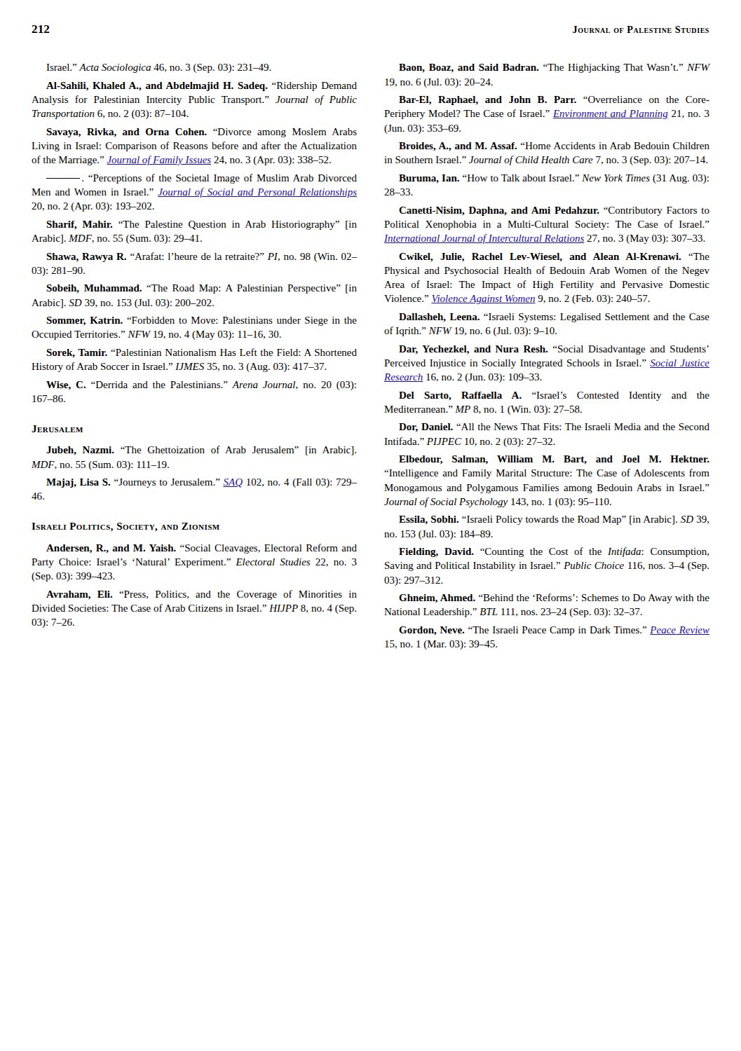212 Journal of Palestine Studies
Israel.” Acta Sociologica 46, no. 3 (Sep. 03): 231–49.
Al-Sahili, Khaled A., and Abdelmajid H. Sadeq. “Ridership Demand Analysis for Palestinian Intercity Public Transport.” Journal of Public Transportation 6, no. 2 (03): 87–104.
Savaya, Rivka, and Orna Cohen. “Divorce among Moslem Arabs Living in Israel: Comparison of Reasons before and after the Actualization of the Marriage.” Journal of Family Issues 24, no. 3 (Apr. 03): 338–52.
. “Perceptions of the Societal Image of Muslim Arab Divorced Men and Women in Israel.” Journal of Social and Personal Relationships 20, no. 2 (Apr. 03): 193–202.
Sharif, Mahir. “The Palestine Question in Arab Historiography” [in Arabic]. MDF, no. 55 (Sum. 03): 29–41.
Shawa, Rawya R. “Arafat: l’heure de la retraite?” PI, no. 98 (Win. 02–03): 281–90.
Sobeih, Muhammad. “The Road Map: A Palestinian Perspective” [in Arabic]. SD 39, no. 153 (Jul. 03): 200–202.
Sommer, Katrin. “Forbidden to Move: Palestinians under Siege in the Occupied Territories.” NFW 19, no. 4 (May 03): 11–16, 30.
Sorek, Tamir. “Palestinian Nationalism Has Left the Field: A Shortened History of Arab Soccer in Israel.” IJMES 35, no. 3 (Aug. 03): 417–37.
Wise, C. “Derrida and the Palestinians.” Arena Journal, no. 20 (03): 167–86.
Jerusalem
Jubeh, Nazmi. “The Ghettoization of Arab Jerusalem” [in Arabic]. MDF, no. 55 (Sum. 03): 111–19.
Majaj, Lisa S. “Journeys to Jerusalem.” SAQ 102, no. 4 (Fall 03): 729–46.
Israeli Politics, Society, and Zionism
Andersen, R., and M. Yaish. “Social Cleavages, Electoral Reform and Party Choice: Israel’s ‘Natural’ Experiment.” Electoral Studies 22, no. 3 (Sep. 03): 399–423.
Avraham, Eli. “Press, Politics, and the Coverage of Minorities in Divided Societies: The Case of Arab Citizens in Israel.” HIJPP 8, no. 4 (Sep. 03): 7–26.
Baon, Boaz, and Said Badran. “The Highjacking That Wasn’t.” NFW 19, no. 6 (Jul. 03): 20–24.
Bar-El, Raphael, and John B. Parr. “Overreliance on the Core-Periphery Model? The Case of Israel.” Environment and Planning 21, no. 3 (Jun. 03): 353–69.
Broides, A., and M. Assaf. “Home Accidents in Arab Bedouin Children in Southern Israel.” Journal of Child Health Care 7, no. 3 (Sep. 03): 207–14.
Buruma, Ian. “How to Talk about Israel.” New York Times (31 Aug. 03): 28–33.
Canetti-Nisim, Daphna, and Ami Pedahzur. “Contributory Factors to Political Xenophobia in a Multi-Cultural Society: The Case of Israel.” International Journal of Intercultural Relations 27, no. 3 (May 03): 307–33.
Cwikel, Julie, Rachel Lev-Wiesel, and Alean Al-Krenawi. “The Physical and Psychosocial Health of Bedouin Arab Women of the Negev Area of Israel: The Impact of High Fertility and Pervasive Domestic Violence.” Violence Against Women 9, no. 2 (Feb. 03): 240–57.
Dallasheh, Leena. “Israeli Systems: Legalised Settlement and the Case of Iqrith.” NFW 19, no. 6 (Jul. 03): 9–10.
Dar, Yechezkel, and Nura Resh. “Social Disadvantage and Students’ Perceived Injustice in Socially Integrated Schools in Israel.” Social Justice Research 16, no. 2 (Jun. 03): 109–33.
Del Sarto, Raffaella A. “Israel’s Contested Identity and the Mediterranean.” MP 8, no. 1 (Win. 03): 27–58.
Dor, Daniel. “All the News That Fits: The Israeli Media and the Second Intifada.” PIJPEC 10, no. 2 (03): 27–32.
Elbedour, Salman, William M. Bart, and Joel M. Hektner. “Intelligence and Family Marital Structure: The Case of Adolescents from Monogamous and Polygamous Families among Bedouin Arabs in Israel.” Journal of Social Psychology 143, no. 1 (03): 95–110.
Essila, Sobhi. “Israeli Policy towards the Road Map” [in Arabic]. SD 39, no. 153 (Jul. 03): 184–89.
Fielding, David. “Counting the Cost of the Intifada: Consumption, Saving and Political Instability in Israel.” Public Choice 116, nos. 3–4 (Sep. 03): 297–312.
Ghneim, Ahmed. “Behind the ‘Reforms’: Schemes to Do Away with the National Leadership.” BTL 111, nos. 23–24 (Sep. 03): 32–37.
Gordon, Neve. “The Israeli Peace Camp in Dark Times.” Peace Review 15, no. 1 (Mar. 03): 39–45.